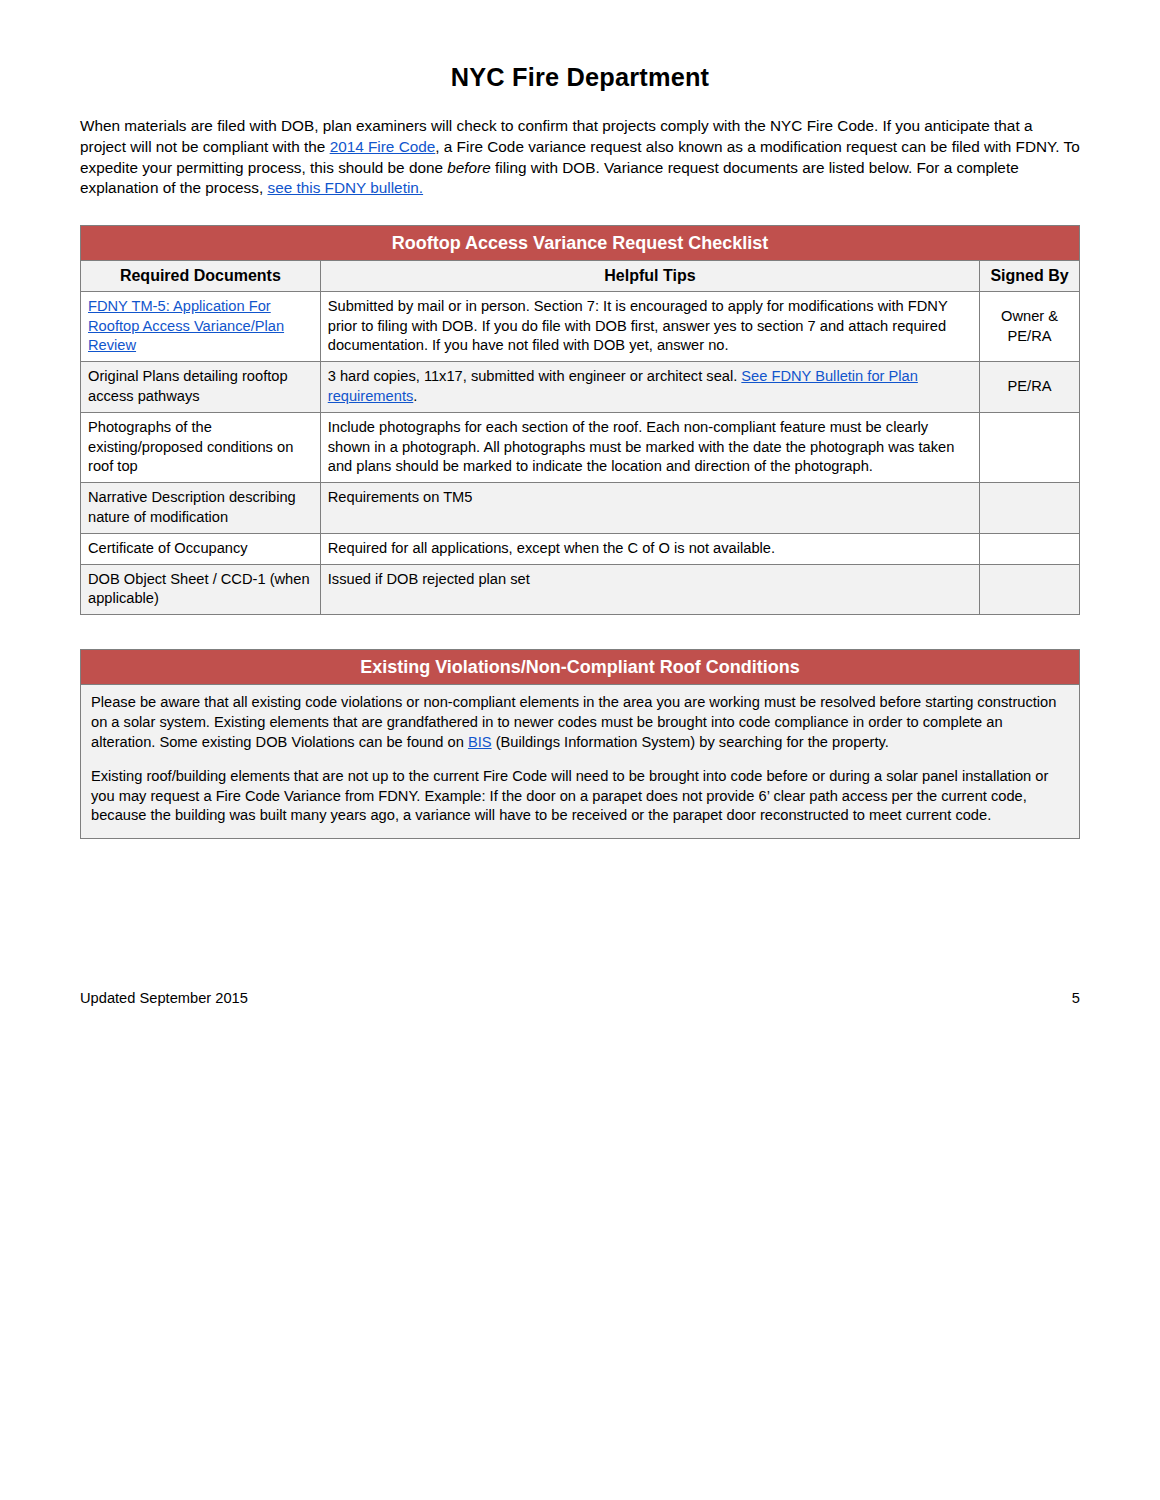NYC Fire Department
When materials are filed with DOB, plan examiners will check to confirm that projects comply with the NYC Fire Code. If you anticipate that a project will not be compliant with the 2014 Fire Code, a Fire Code variance request also known as a modification request can be filed with FDNY. To expedite your permitting process, this should be done before filing with DOB. Variance request documents are listed below. For a complete explanation of the process, see this FDNY bulletin.
| Rooftop Access Variance Request Checklist |
| Required Documents | Helpful Tips | Signed By |
| FDNY TM-5: Application For Rooftop Access Variance/Plan Review | Submitted by mail or in person. Section 7: It is encouraged to apply for modifications with FDNY prior to filing with DOB. If you do file with DOB first, answer yes to section 7 and attach required documentation. If you have not filed with DOB yet, answer no. | Owner & PE/RA |
| Original Plans detailing rooftop access pathways | 3 hard copies, 11x17, submitted with engineer or architect seal. See FDNY Bulletin for Plan requirements . | PE/RA |
| Photographs of the existing/proposed conditions on roof top | Include photographs for each section of the roof. Each non-compliant feature must be clearly shown in a photograph. All photographs must be marked with the date the photograph was taken and plans should be marked to indicate the location and direction of the photograph. | |
| Narrative Description describing nature of modification | Requirements on TM5 | |
| Certificate of Occupancy | Required for all applications, except when the C of O is not available. | |
| DOB Object Sheet / CCD-1 (when applicable) | Issued if DOB rejected plan set | |
| Existing Violations/Non-Compliant Roof Conditions |
| Please be aware that all existing code violations or non-compliant elements in the area you are working must be resolved before starting construction on a solar system. Existing elements that are grandfathered in to newer codes must be brought into code compliance in order to complete an alteration. Some existing DOB Violations can be found on BIS (Buildings Information System) by searching for the property. Existing roof/building elements that are not up to the current Fire Code will need to be brought into code before or during a solar panel installation or you may request a Fire Code Variance from FDNY. Example: If the door on a parapet does not provide 6’ clear path access per the current code, because the building was built many years ago, a variance will have to be received or the parapet door reconstructed to meet current code. |
Updated September 2015 5